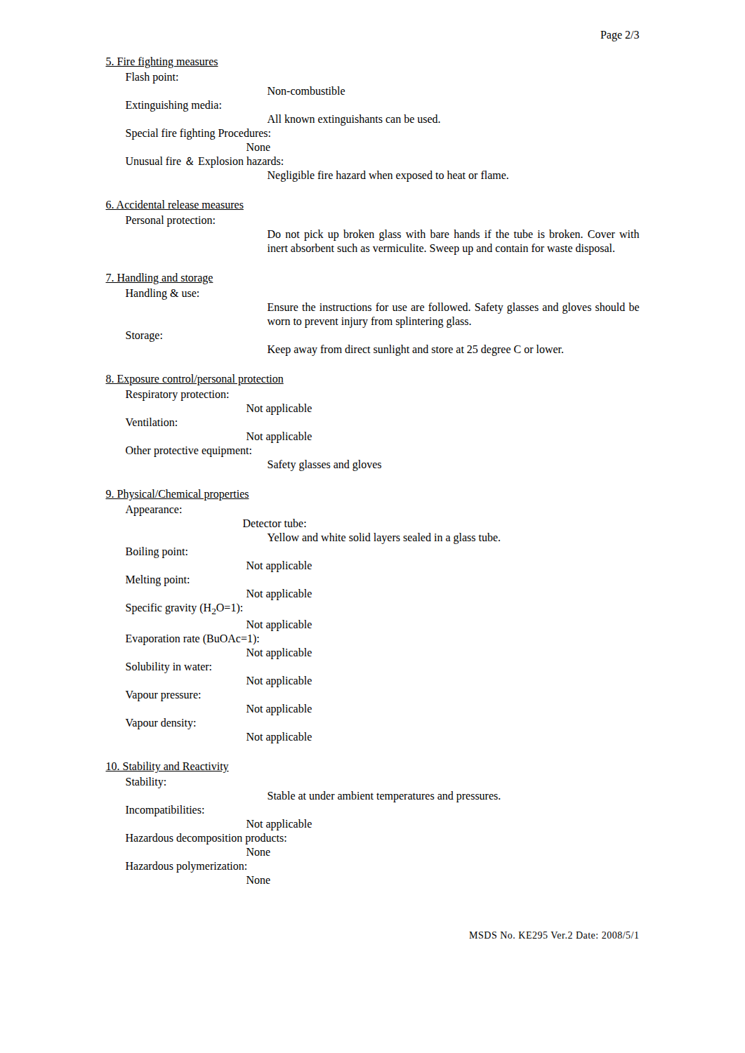Page 2/3
5. Fire fighting measures
Flash point:
Non-combustible
Extinguishing media:
All known extinguishants can be used.
Special fire fighting Procedures:
None
Unusual fire ＆ Explosion hazards:
Negligible fire hazard when exposed to heat or flame.
6. Accidental release measures
Personal protection:
Do not pick up broken glass with bare hands if the tube is broken. Cover with inert absorbent such as vermiculite. Sweep up and contain for waste disposal.
7. Handling and storage
Handling & use:
Ensure the instructions for use are followed. Safety glasses and gloves should be worn to prevent injury from splintering glass.
Storage:
Keep away from direct sunlight and store at 25 degree C or lower.
8. Exposure control/personal protection
Respiratory protection:
Not applicable
Ventilation:
Not applicable
Other protective equipment:
Safety glasses and gloves
9. Physical/Chemical properties
Appearance:
Detector tube:
Yellow and white solid layers sealed in a glass tube.
Boiling point:
Not applicable
Melting point:
Not applicable
Specific gravity (H2O=1):
Not applicable
Evaporation rate (BuOAc=1):
Not applicable
Solubility in water:
Not applicable
Vapour pressure:
Not applicable
Vapour density:
Not applicable
10. Stability and Reactivity
Stability:
Stable at under ambient temperatures and pressures.
Incompatibilities:
Not applicable
Hazardous decomposition products:
None
Hazardous polymerization:
None
MSDS No. KE295 Ver.2 Date: 2008/5/1